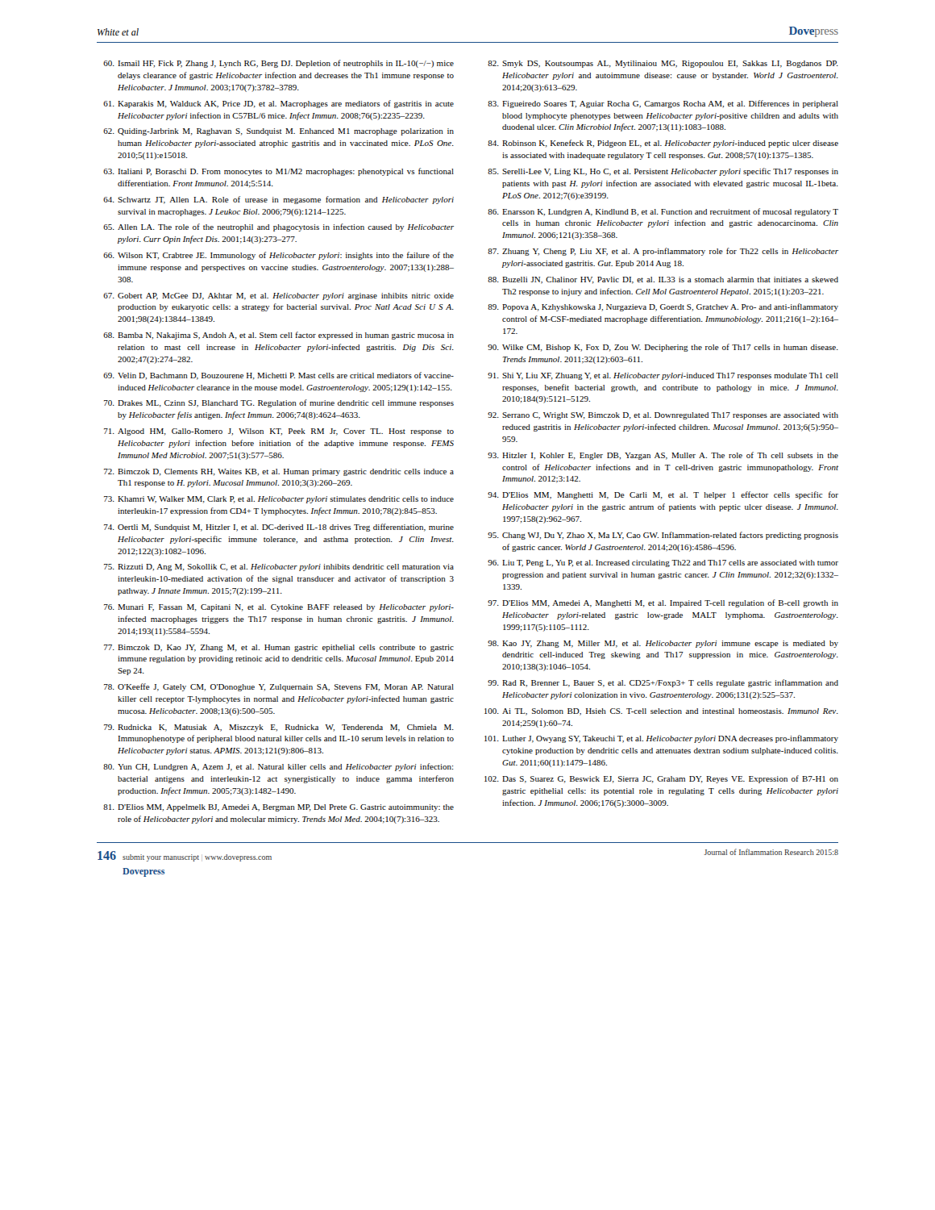White et al
Dove press
60. Ismail HF, Fick P, Zhang J, Lynch RG, Berg DJ. Depletion of neutrophils in IL-10(−/−) mice delays clearance of gastric Helicobacter infection and decreases the Th1 immune response to Helicobacter. J Immunol. 2003;170(7):3782–3789.
61. Kaparakis M, Walduck AK, Price JD, et al. Macrophages are mediators of gastritis in acute Helicobacter pylori infection in C57BL/6 mice. Infect Immun. 2008;76(5):2235–2239.
62. Quiding-Jarbrink M, Raghavan S, Sundquist M. Enhanced M1 macrophage polarization in human Helicobacter pylori-associated atrophic gastritis and in vaccinated mice. PLoS One. 2010;5(11):e15018.
63. Italiani P, Boraschi D. From monocytes to M1/M2 macrophages: phenotypical vs functional differentiation. Front Immunol. 2014;5:514.
64. Schwartz JT, Allen LA. Role of urease in megasome formation and Helicobacter pylori survival in macrophages. J Leukoc Biol. 2006;79(6):1214–1225.
65. Allen LA. The role of the neutrophil and phagocytosis in infection caused by Helicobacter pylori. Curr Opin Infect Dis. 2001;14(3):273–277.
66. Wilson KT, Crabtree JE. Immunology of Helicobacter pylori: insights into the failure of the immune response and perspectives on vaccine studies. Gastroenterology. 2007;133(1):288–308.
67. Gobert AP, McGee DJ, Akhtar M, et al. Helicobacter pylori arginase inhibits nitric oxide production by eukaryotic cells: a strategy for bacterial survival. Proc Natl Acad Sci U S A. 2001;98(24):13844–13849.
68. Bamba N, Nakajima S, Andoh A, et al. Stem cell factor expressed in human gastric mucosa in relation to mast cell increase in Helicobacter pylori-infected gastritis. Dig Dis Sci. 2002;47(2):274–282.
69. Velin D, Bachmann D, Bouzourene H, Michetti P. Mast cells are critical mediators of vaccine-induced Helicobacter clearance in the mouse model. Gastroenterology. 2005;129(1):142–155.
70. Drakes ML, Czinn SJ, Blanchard TG. Regulation of murine dendritic cell immune responses by Helicobacter felis antigen. Infect Immun. 2006;74(8):4624–4633.
71. Algood HM, Gallo-Romero J, Wilson KT, Peek RM Jr, Cover TL. Host response to Helicobacter pylori infection before initiation of the adaptive immune response. FEMS Immunol Med Microbiol. 2007;51(3):577–586.
72. Bimczok D, Clements RH, Waites KB, et al. Human primary gastric dendritic cells induce a Th1 response to H. pylori. Mucosal Immunol. 2010;3(3):260–269.
73. Khamri W, Walker MM, Clark P, et al. Helicobacter pylori stimulates dendritic cells to induce interleukin-17 expression from CD4+ T lymphocytes. Infect Immun. 2010;78(2):845–853.
74. Oertli M, Sundquist M, Hitzler I, et al. DC-derived IL-18 drives Treg differentiation, murine Helicobacter pylori-specific immune tolerance, and asthma protection. J Clin Invest. 2012;122(3):1082–1096.
75. Rizzuti D, Ang M, Sokollik C, et al. Helicobacter pylori inhibits dendritic cell maturation via interleukin-10-mediated activation of the signal transducer and activator of transcription 3 pathway. J Innate Immun. 2015;7(2):199–211.
76. Munari F, Fassan M, Capitani N, et al. Cytokine BAFF released by Helicobacter pylori-infected macrophages triggers the Th17 response in human chronic gastritis. J Immunol. 2014;193(11):5584–5594.
77. Bimczok D, Kao JY, Zhang M, et al. Human gastric epithelial cells contribute to gastric immune regulation by providing retinoic acid to dendritic cells. Mucosal Immunol. Epub 2014 Sep 24.
78. O'Keeffe J, Gately CM, O'Donoghue Y, Zulquernain SA, Stevens FM, Moran AP. Natural killer cell receptor T-lymphocytes in normal and Helicobacter pylori-infected human gastric mucosa. Helicobacter. 2008;13(6):500–505.
79. Rudnicka K, Matusiak A, Miszczyk E, Rudnicka W, Tenderenda M, Chmiela M. Immunophenotype of peripheral blood natural killer cells and IL-10 serum levels in relation to Helicobacter pylori status. APMIS. 2013;121(9):806–813.
80. Yun CH, Lundgren A, Azem J, et al. Natural killer cells and Helicobacter pylori infection: bacterial antigens and interleukin-12 act synergistically to induce gamma interferon production. Infect Immun. 2005;73(3):1482–1490.
81. D'Elios MM, Appelmelk BJ, Amedei A, Bergman MP, Del Prete G. Gastric autoimmunity: the role of Helicobacter pylori and molecular mimicry. Trends Mol Med. 2004;10(7):316–323.
82. Smyk DS, Koutsoumpas AL, Mytilinaiou MG, Rigopoulou EI, Sakkas LI, Bogdanos DP. Helicobacter pylori and autoimmune disease: cause or bystander. World J Gastroenterol. 2014;20(3):613–629.
83. Figueiredo Soares T, Aguiar Rocha G, Camargos Rocha AM, et al. Differences in peripheral blood lymphocyte phenotypes between Helicobacter pylori-positive children and adults with duodenal ulcer. Clin Microbiol Infect. 2007;13(11):1083–1088.
84. Robinson K, Kenefeck R, Pidgeon EL, et al. Helicobacter pylori-induced peptic ulcer disease is associated with inadequate regulatory T cell responses. Gut. 2008;57(10):1375–1385.
85. Serelli-Lee V, Ling KL, Ho C, et al. Persistent Helicobacter pylori specific Th17 responses in patients with past H. pylori infection are associated with elevated gastric mucosal IL-1beta. PLoS One. 2012;7(6):e39199.
86. Enarsson K, Lundgren A, Kindlund B, et al. Function and recruitment of mucosal regulatory T cells in human chronic Helicobacter pylori infection and gastric adenocarcinoma. Clin Immunol. 2006;121(3):358–368.
87. Zhuang Y, Cheng P, Liu XF, et al. A pro-inflammatory role for Th22 cells in Helicobacter pylori-associated gastritis. Gut. Epub 2014 Aug 18.
88. Buzelli JN, Chalinor HV, Pavlic DI, et al. IL33 is a stomach alarmin that initiates a skewed Th2 response to injury and infection. Cell Mol Gastroenterol Hepatol. 2015;1(1):203–221.
89. Popova A, Kzhyshkowska J, Nurgazieva D, Goerdt S, Gratchev A. Pro- and anti-inflammatory control of M-CSF-mediated macrophage differentiation. Immunobiology. 2011;216(1–2):164–172.
90. Wilke CM, Bishop K, Fox D, Zou W. Deciphering the role of Th17 cells in human disease. Trends Immunol. 2011;32(12):603–611.
91. Shi Y, Liu XF, Zhuang Y, et al. Helicobacter pylori-induced Th17 responses modulate Th1 cell responses, benefit bacterial growth, and contribute to pathology in mice. J Immunol. 2010;184(9):5121–5129.
92. Serrano C, Wright SW, Bimczok D, et al. Downregulated Th17 responses are associated with reduced gastritis in Helicobacter pylori-infected children. Mucosal Immunol. 2013;6(5):950–959.
93. Hitzler I, Kohler E, Engler DB, Yazgan AS, Muller A. The role of Th cell subsets in the control of Helicobacter infections and in T cell-driven gastric immunopathology. Front Immunol. 2012;3:142.
94. D'Elios MM, Manghetti M, De Carli M, et al. T helper 1 effector cells specific for Helicobacter pylori in the gastric antrum of patients with peptic ulcer disease. J Immunol. 1997;158(2):962–967.
95. Chang WJ, Du Y, Zhao X, Ma LY, Cao GW. Inflammation-related factors predicting prognosis of gastric cancer. World J Gastroenterol. 2014;20(16):4586–4596.
96. Liu T, Peng L, Yu P, et al. Increased circulating Th22 and Th17 cells are associated with tumor progression and patient survival in human gastric cancer. J Clin Immunol. 2012;32(6):1332–1339.
97. D'Elios MM, Amedei A, Manghetti M, et al. Impaired T-cell regulation of B-cell growth in Helicobacter pylori-related gastric low-grade MALT lymphoma. Gastroenterology. 1999;117(5):1105–1112.
98. Kao JY, Zhang M, Miller MJ, et al. Helicobacter pylori immune escape is mediated by dendritic cell-induced Treg skewing and Th17 suppression in mice. Gastroenterology. 2010;138(3):1046–1054.
99. Rad R, Brenner L, Bauer S, et al. CD25+/Foxp3+ T cells regulate gastric inflammation and Helicobacter pylori colonization in vivo. Gastroenterology. 2006;131(2):525–537.
100. Ai TL, Solomon BD, Hsieh CS. T-cell selection and intestinal homeostasis. Immunol Rev. 2014;259(1):60–74.
101. Luther J, Owyang SY, Takeuchi T, et al. Helicobacter pylori DNA decreases pro-inflammatory cytokine production by dendritic cells and attenuates dextran sodium sulphate-induced colitis. Gut. 2011;60(11):1479–1486.
102. Das S, Suarez G, Beswick EJ, Sierra JC, Graham DY, Reyes VE. Expression of B7-H1 on gastric epithelial cells: its potential role in regulating T cells during Helicobacter pylori infection. J Immunol. 2006;176(5):3000–3009.
146 submit your manuscript | www.dovepress.com Dovepress
Journal of Inflammation Research 2015:8